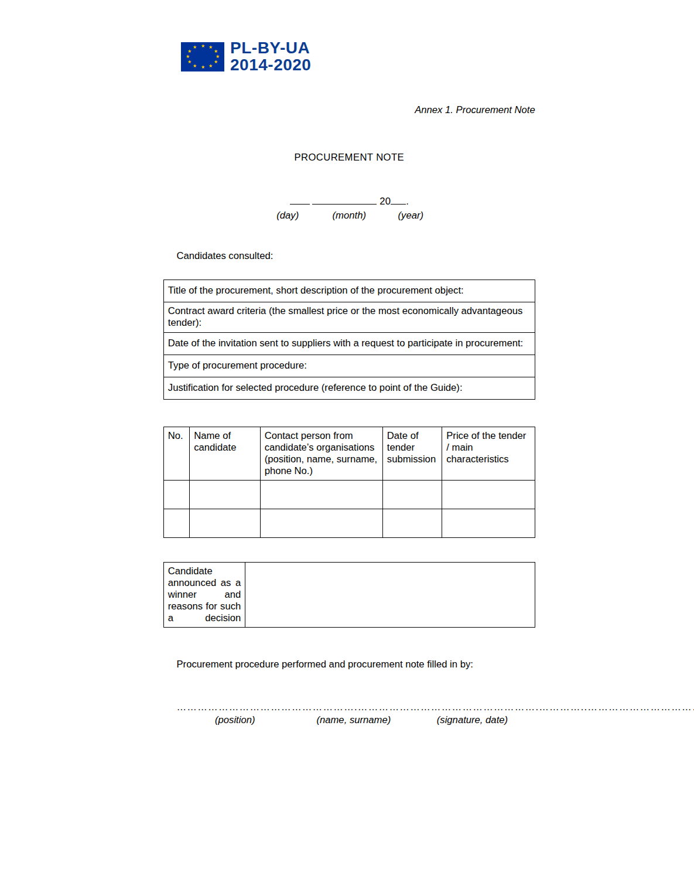★
★
★
★
★
★
★
★
★
★
★
★
PL-BY-UA
2014-2020
Annex 1. Procurement Note
PROCUREMENT NOTE
20 .
(day)(month)(year)
Candidates consulted:
| Title of the procurement, short description of the procurement object: |
| Contract award criteria (the smallest price or the most economically advantageous tender): |
| Date of the invitation sent to suppliers with a request to participate in procurement: |
| Type of procurement procedure: |
| Justification for selected procedure (reference to point of the Guide): |
| No. | Name of candidate | Contact person from candidate’s organisations (position, name, surname, phone No.) | Date of tender submission | Price of the tender / main characteristics |
| Candidate announced as a winner and reasons for such a decision | |
Procurement procedure performed and procurement note filled in by:
……………………………………………. ……………………………………………. …………..…………………………….
(position) (name, surname) (signature, date)